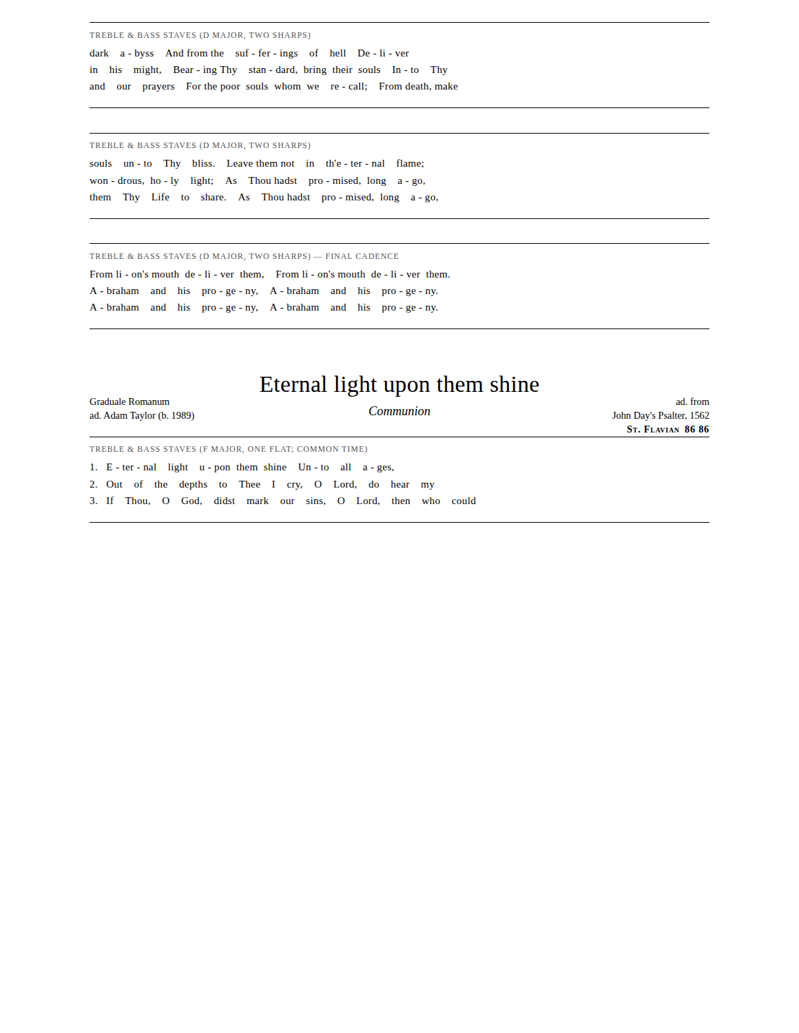Treble & Bass staves (D major, two sharps)
dark a - byss And from the suf - fer - ings of hell De - li - ver in his might, Bear - ing Thy stan - dard, bring their souls In - to Thy and our prayers For the poor souls whom we re - call; From death, make
Treble & Bass staves (D major, two sharps)
souls un - to Thy bliss. Leave them not in th'e - ter - nal flame; won - drous, ho - ly light; As Thou hadst pro - mised, long a - go, them Thy Life to share. As Thou hadst pro - mised, long a - go,
Treble & Bass staves (D major, two sharps) — final cadence
From li - on's mouth de - li - ver them, From li - on's mouth de - li - ver them. A - braham and his pro - ge - ny, A - braham and his pro - ge - ny. A - braham and his pro - ge - ny, A - braham and his pro - ge - ny.
Eternal light upon them shine
Communion
Graduale Romanum
ad. Adam Taylor (b. 1989)
ad. from
John Day's Psalter, 1562
St. Flavian 86 86
Treble & Bass staves (F major, one flat; common time)
1. E - ter - nal light u - pon them shine Un - to all a - ges, 2. Out of the depths to Thee I cry, O Lord, do hear my 3. If Thou, O God, didst mark our sins, O Lord, then who could